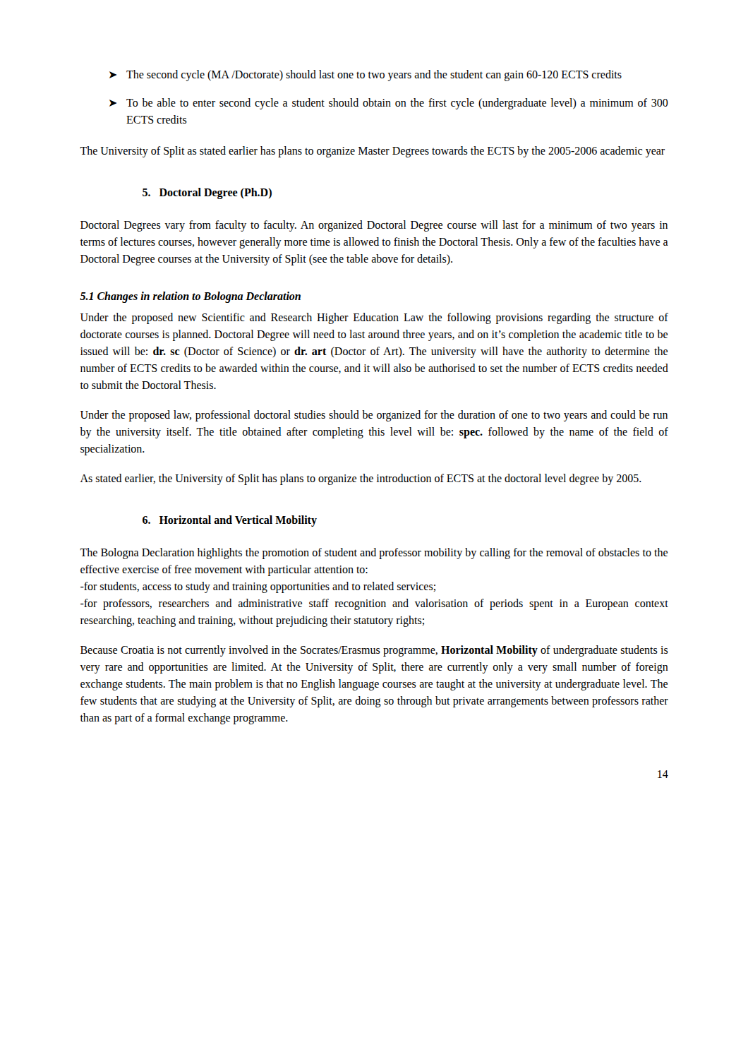The second cycle (MA /Doctorate) should last one to two years and the student can gain 60-120 ECTS credits
To be able to enter second cycle a student should obtain on the first cycle (undergraduate level) a minimum of 300 ECTS credits
The University of Split as stated earlier has plans to organize Master Degrees towards the ECTS by the 2005-2006 academic year
5. Doctoral Degree (Ph.D)
Doctoral Degrees vary from faculty to faculty. An organized Doctoral Degree course will last for a minimum of two years in terms of lectures courses, however generally more time is allowed to finish the Doctoral Thesis. Only a few of the faculties have a Doctoral Degree courses at the University of Split (see the table above for details).
5.1 Changes in relation to Bologna Declaration
Under the proposed new Scientific and Research Higher Education Law the following provisions regarding the structure of doctorate courses is planned. Doctoral Degree will need to last around three years, and on it’s completion the academic title to be issued will be: dr. sc (Doctor of Science) or dr. art (Doctor of Art). The university will have the authority to determine the number of ECTS credits to be awarded within the course, and it will also be authorised to set the number of ECTS credits needed to submit the Doctoral Thesis.
Under the proposed law, professional doctoral studies should be organized for the duration of one to two years and could be run by the university itself. The title obtained after completing this level will be: spec. followed by the name of the field of specialization.
As stated earlier, the University of Split has plans to organize the introduction of ECTS at the doctoral level degree by 2005.
6. Horizontal and Vertical Mobility
The Bologna Declaration highlights the promotion of student and professor mobility by calling for the removal of obstacles to the effective exercise of free movement with particular attention to:
-for students, access to study and training opportunities and to related services;
-for professors, researchers and administrative staff recognition and valorisation of periods spent in a European context researching, teaching and training, without prejudicing their statutory rights;
Because Croatia is not currently involved in the Socrates/Erasmus programme, Horizontal Mobility of undergraduate students is very rare and opportunities are limited. At the University of Split, there are currently only a very small number of foreign exchange students. The main problem is that no English language courses are taught at the university at undergraduate level. The few students that are studying at the University of Split, are doing so through but private arrangements between professors rather than as part of a formal exchange programme.
14